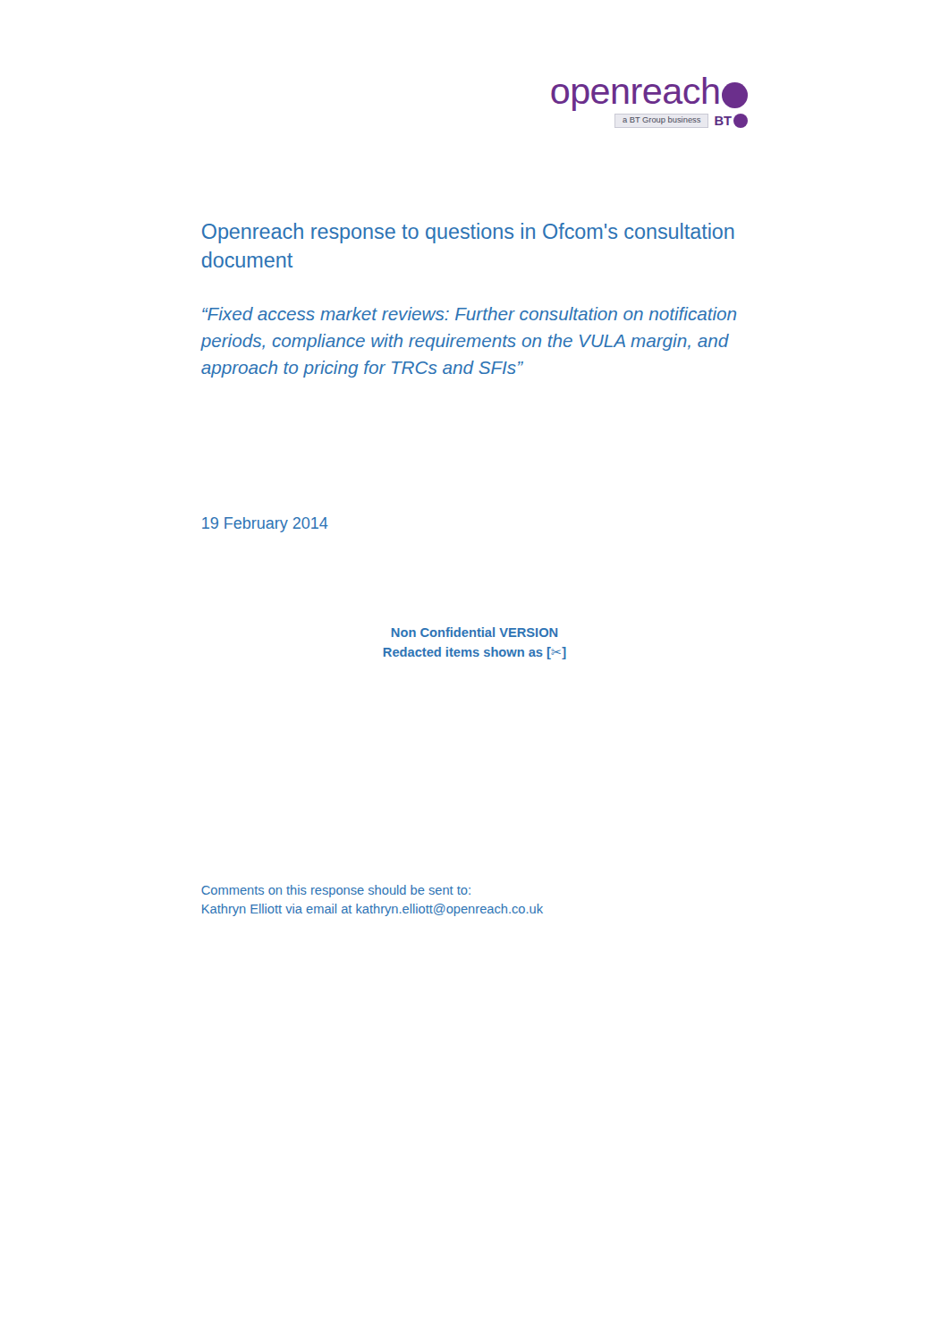openreach
a BT Group business BT
Openreach response to questions in Ofcom's consultation document
“Fixed access market reviews: Further consultation on notification periods, compliance with requirements on the VULA margin, and approach to pricing for TRCs and SFIs”
19 February 2014
Non Confidential VERSION
Redacted items shown as [✂]
Comments on this response should be sent to:
Kathryn Elliott via email at kathryn.elliott@openreach.co.uk